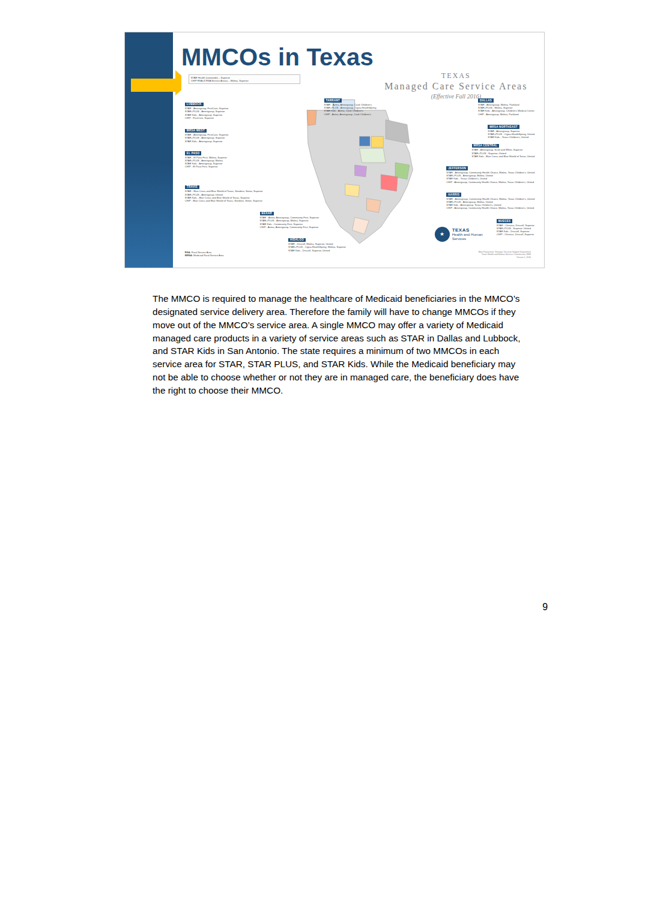MMCOs in Texas
TEXAS Managed Care Service Areas (Effective Fall 2016)
STAR Health (statewide) – Superior
CHIP RSA (3 RSA Service Areas) – Molina, Superior
LUBBOCK STAR - Amerigroup, FirstCare, Superior
STAR+PLUS - Amerigroup, Superior
STAR Kids - Amerigroup, Superior
CHIP - FirstCare, Superior
MRSA WEST STAR - Amerigroup, FirstCare, Superior
STAR+PLUS - Amerigroup, Superior
STAR Kids - Amerigroup, Superior
EL PASO STAR - El Paso First, Molina, Superior
STAR+PLUS - Amerigroup, Molina
STAR Kids - Amerigroup, Superior
CHIP - El Paso First, Superior
TRAVIS STAR - Blue Cross and Blue Shield of Texas, Sendero, Seton, Superior
STAR+PLUS - Amerigroup, United
STAR Kids - Blue Cross and Blue Shield of Texas, Superior
CHIP - Blue Cross and Blue Shield of Texas, Sendero, Seton, Superior
BEXAR STAR - Aetna, Amerigroup, Community First, Superior
STAR+PLUS - Amerigroup, Molina, Superior
STAR Kids - Community First, Superior
CHIP - Aetna, Amerigroup, Community First, Superior
HIDALGO STAR - Driscoll, Molina, Superior, United
STAR+PLUS - Cigna-HealthSpring, Molina, Superior
STAR Kids - Driscoll, Superior, United
TARRANT STAR - Aetna, Amerigroup, Cook Children's
STAR+PLUS - Amerigroup, Cigna-HealthSpring
STAR Kids - Aetna, Cook Children's
CHIP - Aetna, Amerigroup, Cook Children's
DALLAS STAR - Amerigroup, Molina, Parkland
STAR+PLUS - Molina, Superior
STAR Kids - Amerigroup, Children's Medical Center
CHIP - Amerigroup, Molina, Parkland
MRSA NORTHEAST STAR - Amerigroup, Superior
STAR+PLUS - Cigna-HealthSpring, United
STAR Kids - Texas Children's, United
MRSA CENTRAL STAR - Amerigroup, Scott and White, Superior
STAR+PLUS - Superior, United
STAR Kids - Blue Cross and Blue Shield of Texas, United
JEFFERSON STAR - Amerigroup, Community Health Choice, Molina, Texas Children's, United
STAR+PLUS - Amerigroup, Molina, United
STAR Kids - Texas Children's, United
CHIP - Amerigroup, Community Health Choice, Molina, Texas Children's, United
HARRIS STAR - Amerigroup, Community Health Choice, Molina, Texas Children's, United
STAR+PLUS - Amerigroup, Molina, United
STAR Kids - Amerigroup, Texas Children's, United
CHIP - Amerigroup, Community Health Choice, Molina, Texas Children's, United
NUECES STAR - Christus, Driscoll, Superior
STAR+PLUS - Superior, United
STAR Kids - Driscoll, Superior
CHIP - Christus, Driscoll, Superior
TEXAS
Health and Human
Services
RSA: Rural Service Area
MRSA: Medicaid Rural Service Area
Map Preparation: Strategic Decision Support Department
Texas Health and Human Services Commission, HHS
Version 1, 2016
The MMCO is required to manage the healthcare of Medicaid beneficiaries in the MMCO’s designated service delivery area. Therefore the family will have to change MMCOs if they move out of the MMCO’s service area. A single MMCO may offer a variety of Medicaid managed care products in a variety of service areas such as STAR in Dallas and Lubbock, and STAR Kids in San Antonio. The state requires a minimum of two MMCOs in each service area for STAR, STAR PLUS, and STAR Kids. While the Medicaid beneficiary may not be able to choose whether or not they are in managed care, the beneficiary does have the right to choose their MMCO.
9